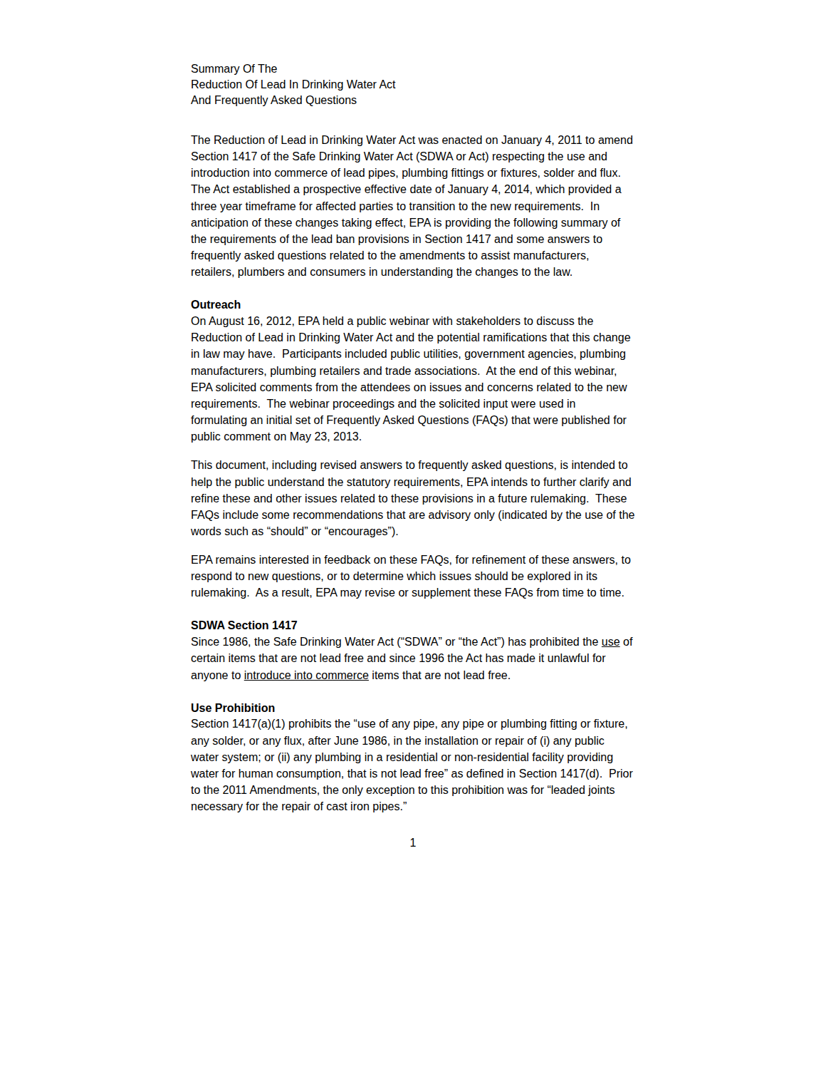Summary Of The
Reduction Of Lead In Drinking Water Act
And Frequently Asked Questions
The Reduction of Lead in Drinking Water Act was enacted on January 4, 2011 to amend Section 1417 of the Safe Drinking Water Act (SDWA or Act) respecting the use and introduction into commerce of lead pipes, plumbing fittings or fixtures, solder and flux. The Act established a prospective effective date of January 4, 2014, which provided a three year timeframe for affected parties to transition to the new requirements. In anticipation of these changes taking effect, EPA is providing the following summary of the requirements of the lead ban provisions in Section 1417 and some answers to frequently asked questions related to the amendments to assist manufacturers, retailers, plumbers and consumers in understanding the changes to the law.
Outreach
On August 16, 2012, EPA held a public webinar with stakeholders to discuss the Reduction of Lead in Drinking Water Act and the potential ramifications that this change in law may have. Participants included public utilities, government agencies, plumbing manufacturers, plumbing retailers and trade associations. At the end of this webinar, EPA solicited comments from the attendees on issues and concerns related to the new requirements. The webinar proceedings and the solicited input were used in formulating an initial set of Frequently Asked Questions (FAQs) that were published for public comment on May 23, 2013.
This document, including revised answers to frequently asked questions, is intended to help the public understand the statutory requirements, EPA intends to further clarify and refine these and other issues related to these provisions in a future rulemaking. These FAQs include some recommendations that are advisory only (indicated by the use of the words such as “should” or “encourages”).
EPA remains interested in feedback on these FAQs, for refinement of these answers, to respond to new questions, or to determine which issues should be explored in its rulemaking. As a result, EPA may revise or supplement these FAQs from time to time.
SDWA Section 1417
Since 1986, the Safe Drinking Water Act (“SDWA” or “the Act”) has prohibited the use of certain items that are not lead free and since 1996 the Act has made it unlawful for anyone to introduce into commerce items that are not lead free.
Use Prohibition
Section 1417(a)(1) prohibits the “use of any pipe, any pipe or plumbing fitting or fixture, any solder, or any flux, after June 1986, in the installation or repair of (i) any public water system; or (ii) any plumbing in a residential or non-residential facility providing water for human consumption, that is not lead free” as defined in Section 1417(d). Prior to the 2011 Amendments, the only exception to this prohibition was for “leaded joints necessary for the repair of cast iron pipes.”
1